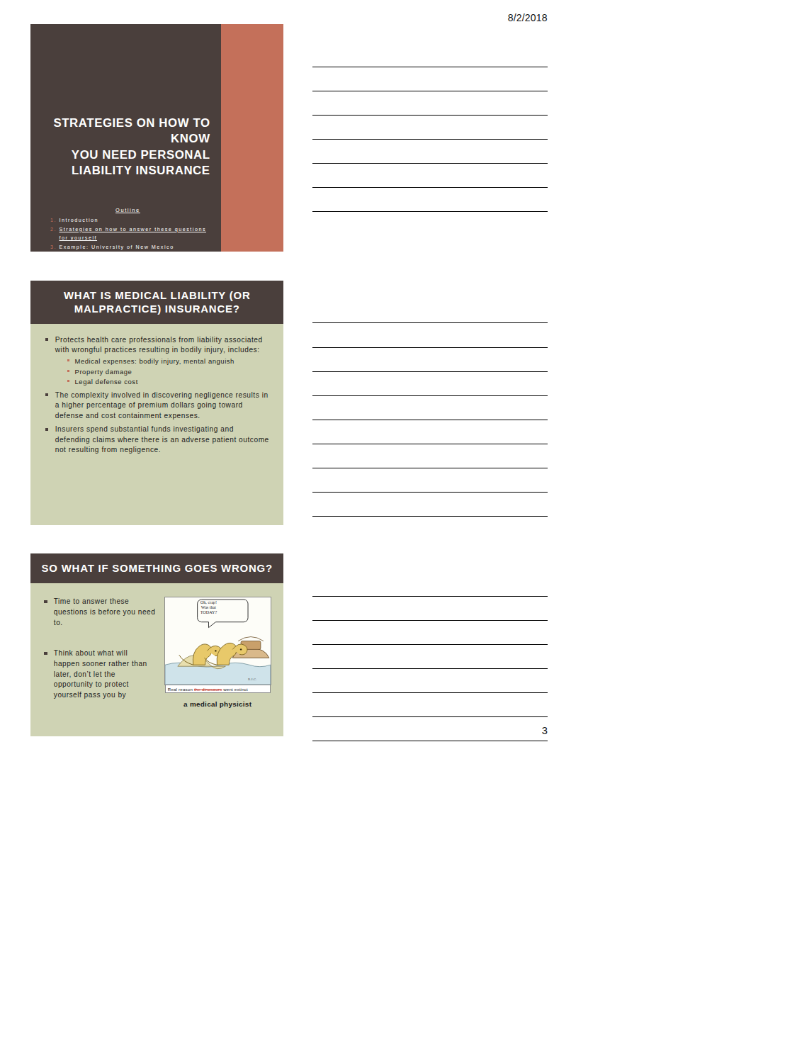8/2/2018
Strategies on how to know
you need personal
liability insurance
Outline
Introduction
Strategies on how to answer these questions for yourself
Example: University of New Mexico
Guidance on whether to report errors
Conclusion
What is medical liability (or malpractice) insurance?
Protects health care professionals from liability associated with wrongful practices resulting in bodily injury, includes:
Medical expenses: bodily injury, mental anguish
Property damage
Legal defense cost
The complexity involved in discovering negligence results in a higher percentage of premium dollars going toward defense and cost containment expenses.
Insurers spend substantial funds investigating and defending claims where there is an adverse patient outcome not resulting from negligence.
So what if something goes wrong?
Time to answer these questions is before you need to.
Think about what will happen sooner rather than later, don’t let the opportunity to protect yourself pass you by
Oh, crap!
Was that
TODAY?
R.J.C.
Real reason the dinosaurs went extinct
a medical physicist
3